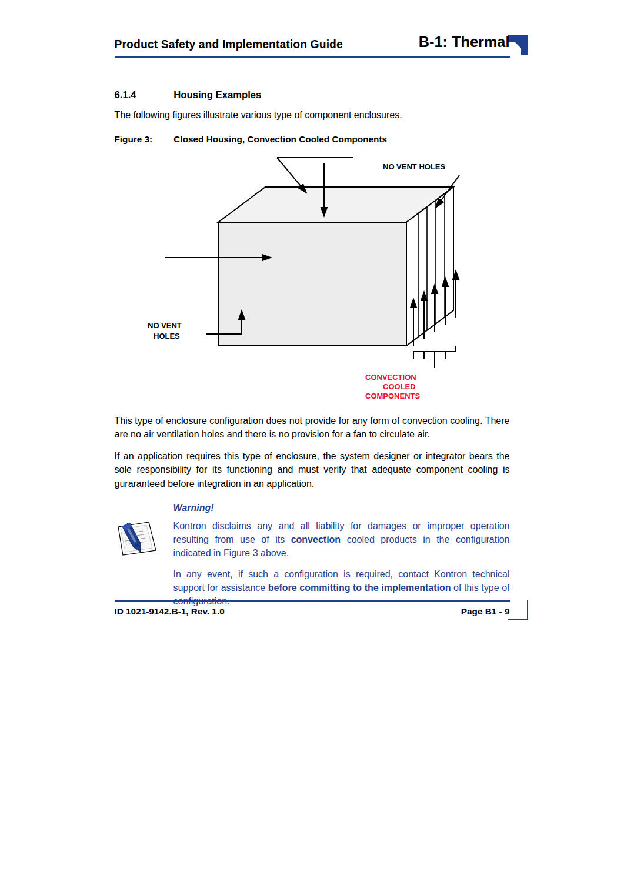Product Safety and Implementation Guide
B-1: Thermal
6.1.4 Housing Examples
The following figures illustrate various type of component enclosures.
Figure 3: Closed Housing, Convection Cooled Components
NO VENT HOLES NO VENT HOLES CONVECTION COOLED COMPONENTS
This type of enclosure configuration does not provide for any form of convection cooling. There are no air ventilation holes and there is no provision for a fan to circulate air.
If an application requires this type of enclosure, the system designer or integrator bears the sole responsibility for its functioning and must verify that adequate component cooling is guraranteed before integration in an application.
Warning!
Kontron disclaims any and all liability for damages or improper operation resulting from use of its convection cooled products in the configuration indicated in Figure 3 above.
In any event, if such a configuration is required, contact Kontron technical support for assistance before committing to the implementation of this type of configuration.
ID 1021-9142.B-1, Rev. 1.0
Page B1 - 9